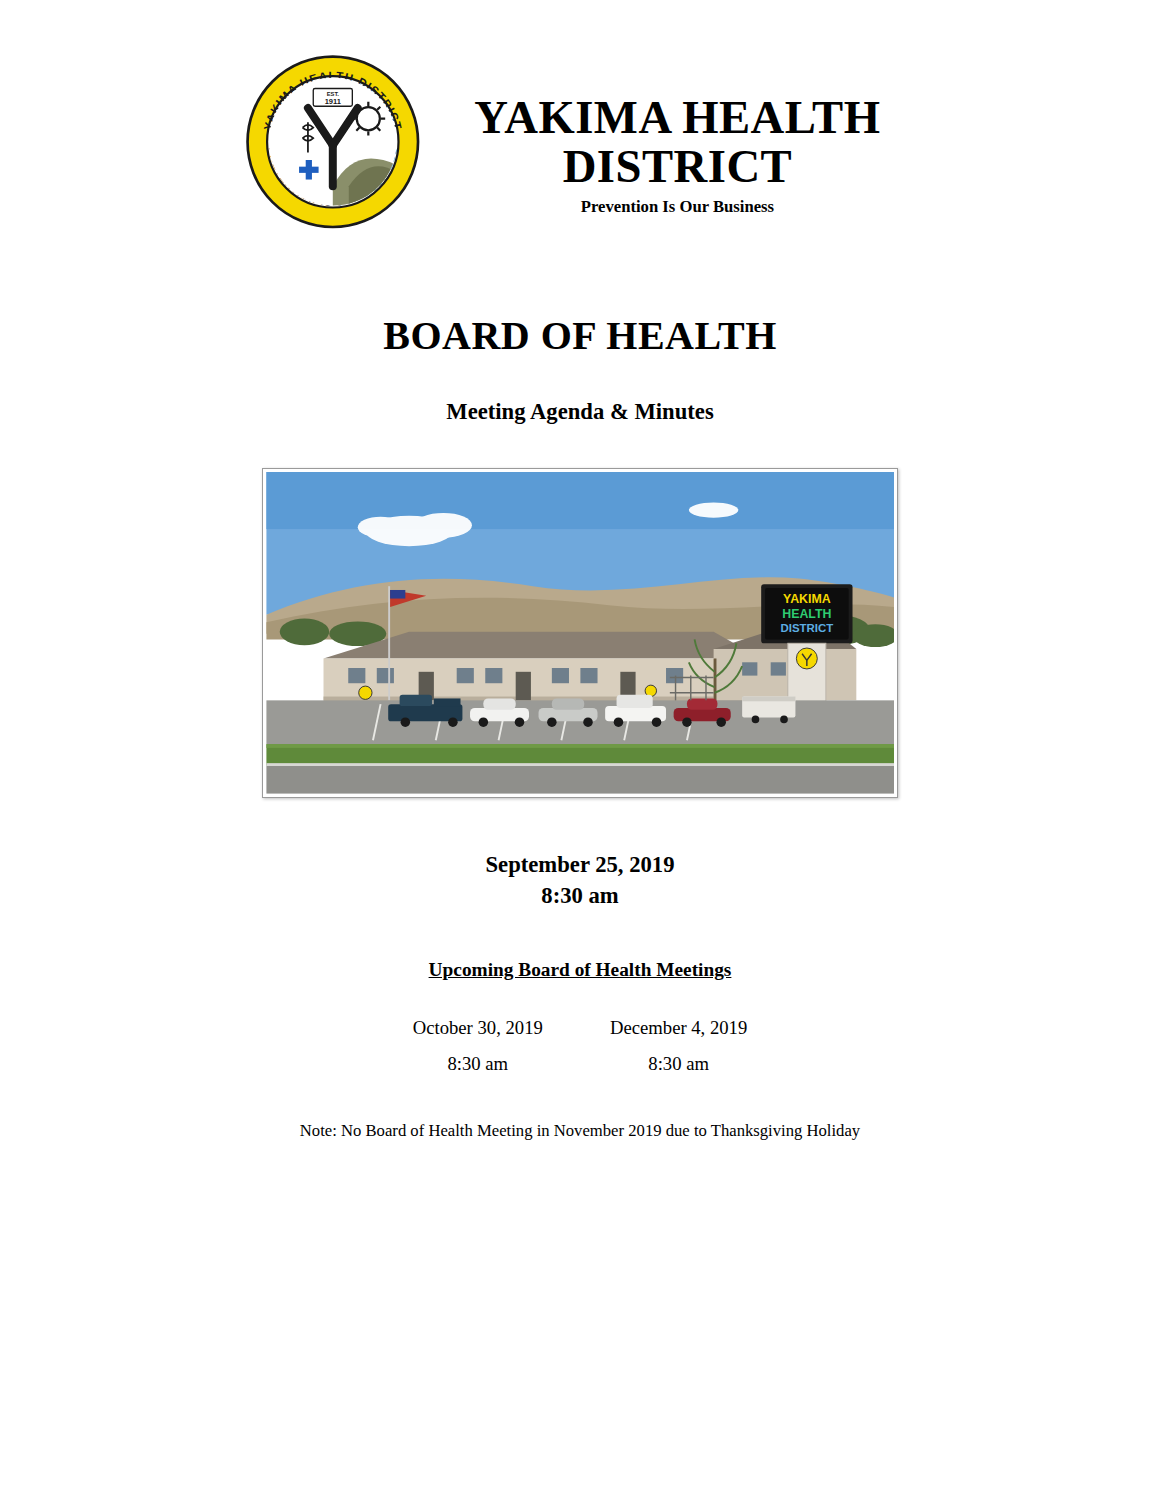YAKIMA HEALTH DISTRICT PREVENTION IS OUR BUSINESS EST. 1911
YAKIMA HEALTH DISTRICT
Prevention Is Our Business
BOARD OF HEALTH
Meeting Agenda & Minutes
YAKIMA HEALTH DISTRICT
September 25, 2019
8:30 am
Upcoming Board of Health Meetings
| October 30, 2019 | December 4, 2019 |
| 8:30 am | 8:30 am |
Note: No Board of Health Meeting in November 2019 due to Thanksgiving Holiday